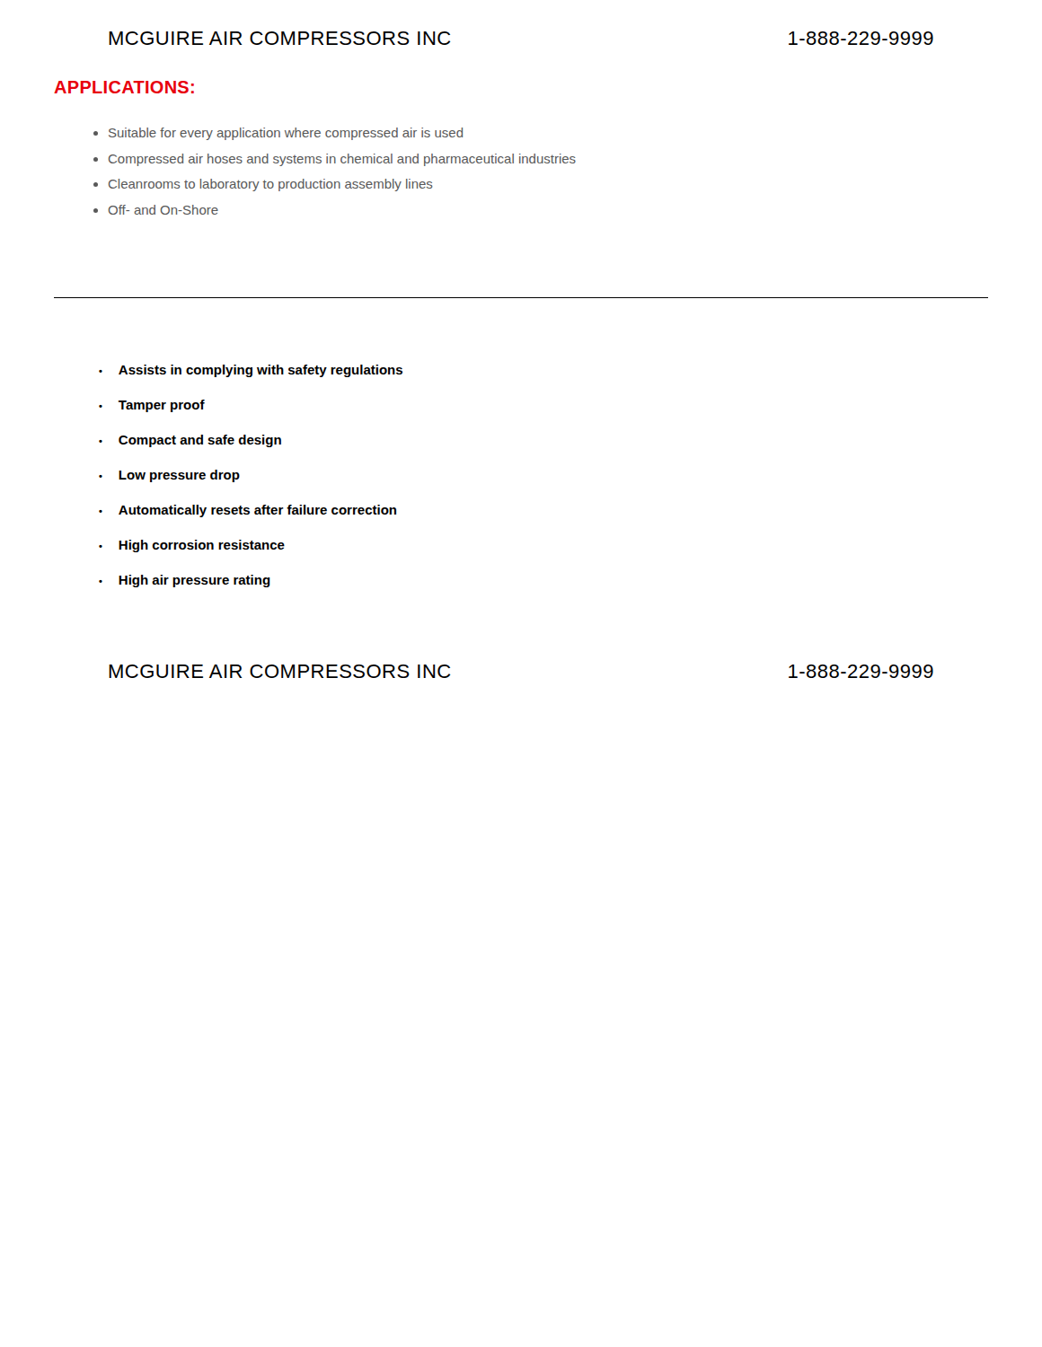MCGUIRE AIR COMPRESSORS INC 1-888-229-9999
APPLICATIONS:
Suitable for every application where compressed air is used
Compressed air hoses and systems in chemical and pharmaceutical industries
Cleanrooms to laboratory to production assembly lines
Off- and On-Shore
Assists in complying with safety regulations
Tamper proof
Compact and safe design
Low pressure drop
Automatically resets after failure correction
High corrosion resistance
High air pressure rating
MCGUIRE AIR COMPRESSORS INC 1-888-229-9999